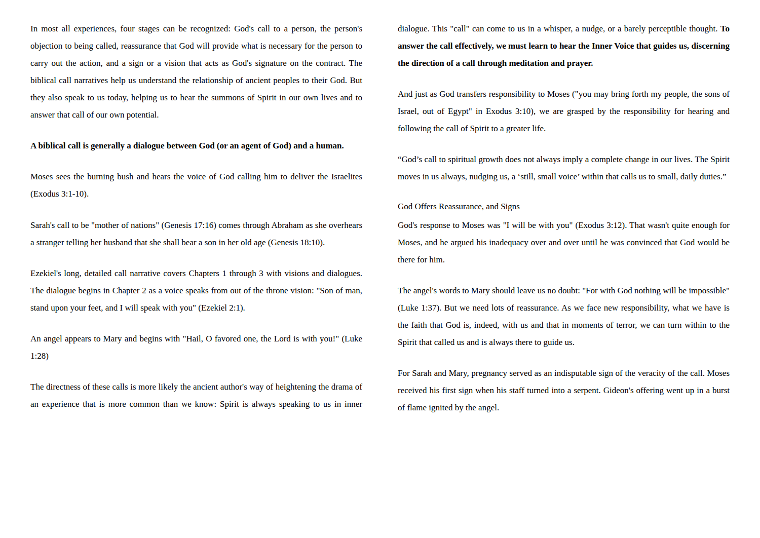In most all experiences, four stages can be recognized: God's call to a person, the person's objection to being called, reassurance that God will provide what is necessary for the person to carry out the action, and a sign or a vision that acts as God's signature on the contract. The biblical call narratives help us understand the relationship of ancient peoples to their God. But they also speak to us today, helping us to hear the summons of Spirit in our own lives and to answer that call of our own potential.
A biblical call is generally a dialogue between God (or an agent of God) and a human.
Moses sees the burning bush and hears the voice of God calling him to deliver the Israelites (Exodus 3:1-10).
Sarah's call to be "mother of nations" (Genesis 17:16) comes through Abraham as she overhears a stranger telling her husband that she shall bear a son in her old age (Genesis 18:10).
Ezekiel's long, detailed call narrative covers Chapters 1 through 3 with visions and dialogues. The dialogue begins in Chapter 2 as a voice speaks from out of the throne vision: "Son of man, stand upon your feet, and I will speak with you" (Ezekiel 2:1).
An angel appears to Mary and begins with "Hail, O favored one, the Lord is with you!" (Luke 1:28)
The directness of these calls is more likely the ancient author's way of heightening the drama of an experience that is more common than we know: Spirit is always speaking to us in inner dialogue. This "call" can come to us in a whisper, a nudge, or a barely perceptible thought. To answer the call effectively, we must learn to hear the Inner Voice that guides us, discerning the direction of a call through meditation and prayer.
And just as God transfers responsibility to Moses ("you may bring forth my people, the sons of Israel, out of Egypt" in Exodus 3:10), we are grasped by the responsibility for hearing and following the call of Spirit to a greater life.
“God’s call to spiritual growth does not always imply a complete change in our lives. The Spirit moves in us always, nudging us, a ‘still, small voice’ within that calls us to small, daily duties.”
God Offers Reassurance, and Signs
God's response to Moses was "I will be with you" (Exodus 3:12). That wasn't quite enough for Moses, and he argued his inadequacy over and over until he was convinced that God would be there for him.
The angel's words to Mary should leave us no doubt: "For with God nothing will be impossible" (Luke 1:37). But we need lots of reassurance. As we face new responsibility, what we have is the faith that God is, indeed, with us and that in moments of terror, we can turn within to the Spirit that called us and is always there to guide us.
For Sarah and Mary, pregnancy served as an indisputable sign of the veracity of the call. Moses received his first sign when his staff turned into a serpent. Gideon's offering went up in a burst of flame ignited by the angel.